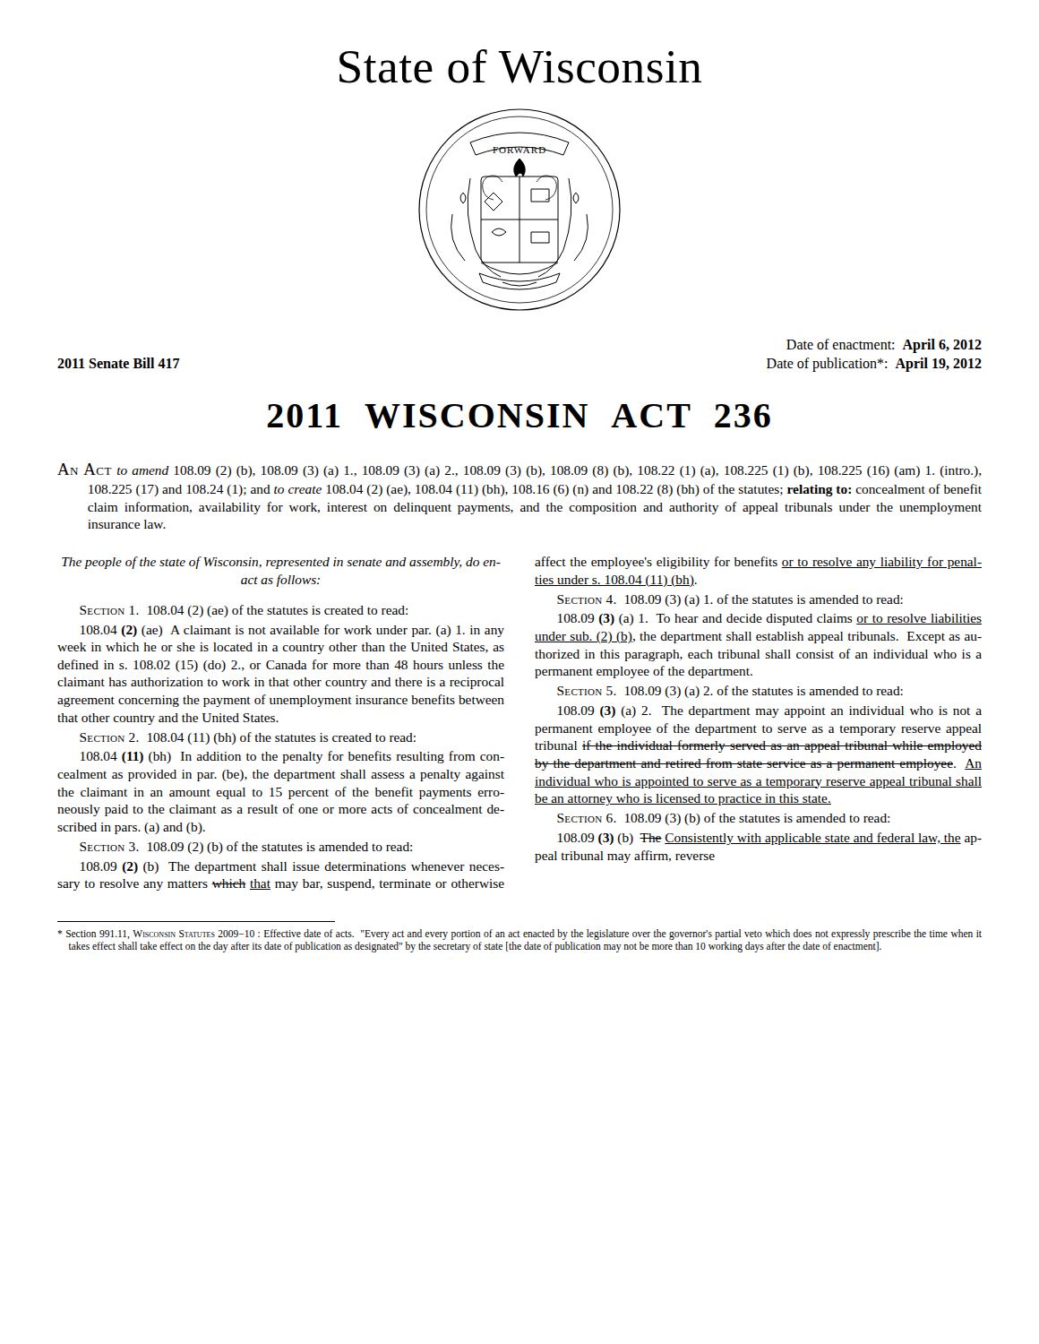State of Wisconsin
FORWARD
| | Date of enactment: April 6, 2012 |
| 2011 Senate Bill 417 | Date of publication*: April 19, 2012 |
2011 WISCONSIN ACT 236
An Act to amend 108.09 (2) (b), 108.09 (3) (a) 1., 108.09 (3) (a) 2., 108.09 (3) (b), 108.09 (8) (b), 108.22 (1) (a), 108.225 (1) (b), 108.225 (16) (am) 1. (intro.), 108.225 (17) and 108.24 (1); and to create 108.04 (2) (ae), 108.04 (11) (bh), 108.16 (6) (n) and 108.22 (8) (bh) of the statutes; relating to: concealment of benefit claim information, availability for work, interest on delinquent payments, and the composition and authority of appeal tribunals under the unemployment insurance law.
The people of the state of Wisconsin, represented in senate and assembly, do enact as follows:
Section 1. 108.04 (2) (ae) of the statutes is created to read:
108.04 (2) (ae) A claimant is not available for work under par. (a) 1. in any week in which he or she is located in a country other than the United States, as defined in s. 108.02 (15) (do) 2., or Canada for more than 48 hours unless the claimant has authorization to work in that other country and there is a reciprocal agreement concerning the payment of unemployment insurance benefits between that other country and the United States.
Section 2. 108.04 (11) (bh) of the statutes is created to read:
108.04 (11) (bh) In addition to the penalty for benefits resulting from concealment as provided in par. (be), the department shall assess a penalty against the claimant in an amount equal to 15 percent of the benefit payments erroneously paid to the claimant as a result of one or more acts of concealment described in pars. (a) and (b).
Section 3. 108.09 (2) (b) of the statutes is amended to read:
108.09 (2) (b) The department shall issue determinations whenever necessary to resolve any matters which that may bar, suspend, terminate or otherwise affect the employee's eligibility for benefits or to resolve any liability for penalties under s. 108.04 (11) (bh).
Section 4. 108.09 (3) (a) 1. of the statutes is amended to read:
108.09 (3) (a) 1. To hear and decide disputed claims or to resolve liabilities under sub. (2) (b), the department shall establish appeal tribunals. Except as authorized in this paragraph, each tribunal shall consist of an individual who is a permanent employee of the department.
Section 5. 108.09 (3) (a) 2. of the statutes is amended to read:
108.09 (3) (a) 2. The department may appoint an individual who is not a permanent employee of the department to serve as a temporary reserve appeal tribunal if the individual formerly served as an appeal tribunal while employed by the department and retired from state service as a permanent employee. An individual who is appointed to serve as a temporary reserve appeal tribunal shall be an attorney who is licensed to practice in this state.
Section 6. 108.09 (3) (b) of the statutes is amended to read:
108.09 (3) (b) The Consistently with applicable state and federal law, the appeal tribunal may affirm, reverse
* Section 991.11, Wisconsin Statutes 2009−10 : Effective date of acts. "Every act and every portion of an act enacted by the legislature over the governor's partial veto which does not expressly prescribe the time when it takes effect shall take effect on the day after its date of publication as designated" by the secretary of state [the date of publication may not be more than 10 working days after the date of enactment].